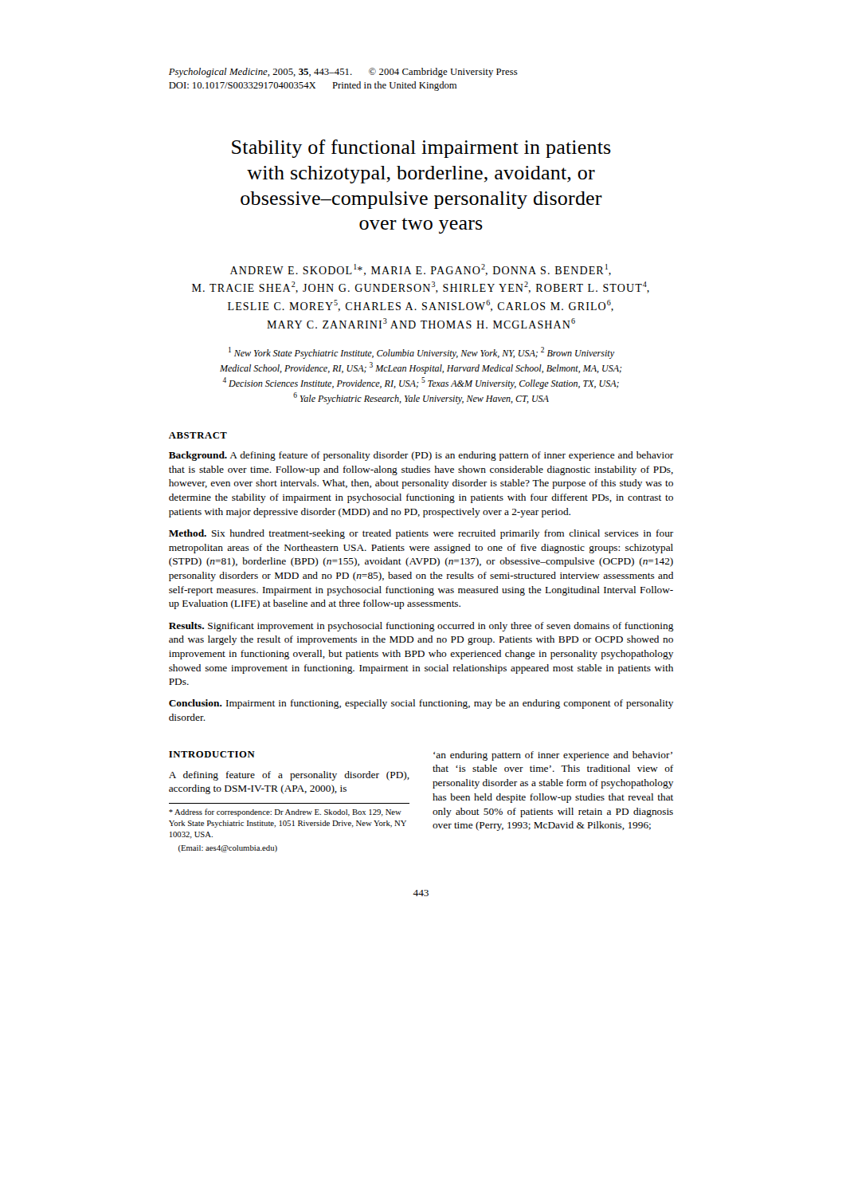Psychological Medicine, 2005, 35, 443–451.© 2004 Cambridge University Press
DOI: 10.1017/S003329170400354XPrinted in the United Kingdom
Stability of functional impairment in patients
with schizotypal, borderline, avoidant, or
obsessive–compulsive personality disorder
over two years
Andrew E. Skodol1*, Maria E. Pagano2, Donna S. Bender1,
M. Tracie Shea2, John G. Gunderson3, Shirley Yen2, Robert L. Stout4,
Leslie C. Morey5, Charles A. Sanislow6, Carlos M. Grilo6,
Mary C. Zanarini3 and Thomas H. McGlashan6
1 New York State Psychiatric Institute, Columbia University, New York, NY, USA; 2 Brown University
Medical School, Providence, RI, USA; 3 McLean Hospital, Harvard Medical School, Belmont, MA, USA;
4 Decision Sciences Institute, Providence, RI, USA; 5 Texas A&M University, College Station, TX, USA;
6 Yale Psychiatric Research, Yale University, New Haven, CT, USA
Abstract
Background. A defining feature of personality disorder (PD) is an enduring pattern of inner experience and behavior that is stable over time. Follow-up and follow-along studies have shown considerable diagnostic instability of PDs, however, even over short intervals. What, then, about personality disorder is stable? The purpose of this study was to determine the stability of impairment in psychosocial functioning in patients with four different PDs, in contrast to patients with major depressive disorder (MDD) and no PD, prospectively over a 2-year period.
Method. Six hundred treatment-seeking or treated patients were recruited primarily from clinical services in four metropolitan areas of the Northeastern USA. Patients were assigned to one of five diagnostic groups: schizotypal (STPD) (n=81), borderline (BPD) (n=155), avoidant (AVPD) (n=137), or obsessive–compulsive (OCPD) (n=142) personality disorders or MDD and no PD (n=85), based on the results of semi-structured interview assessments and self-report measures. Impairment in psychosocial functioning was measured using the Longitudinal Interval Follow-up Evaluation (LIFE) at baseline and at three follow-up assessments.
Results. Significant improvement in psychosocial functioning occurred in only three of seven domains of functioning and was largely the result of improvements in the MDD and no PD group. Patients with BPD or OCPD showed no improvement in functioning overall, but patients with BPD who experienced change in personality psychopathology showed some improvement in functioning. Impairment in social relationships appeared most stable in patients with PDs.
Conclusion. Impairment in functioning, especially social functioning, may be an enduring component of personality disorder.
Introduction
A defining feature of a personality disorder (PD), according to DSM-IV-TR (APA, 2000), is
* Address for correspondence: Dr Andrew E. Skodol, Box 129, New York State Psychiatric Institute, 1051 Riverside Drive, New York, NY 10032, USA. (Email: aes4@columbia.edu)
‘an enduring pattern of inner experience and behavior’ that ‘is stable over time’. This traditional view of personality disorder as a stable form of psychopathology has been held despite follow-up studies that reveal that only about 50% of patients will retain a PD diagnosis over time (Perry, 1993; McDavid & Pilkonis, 1996;
443